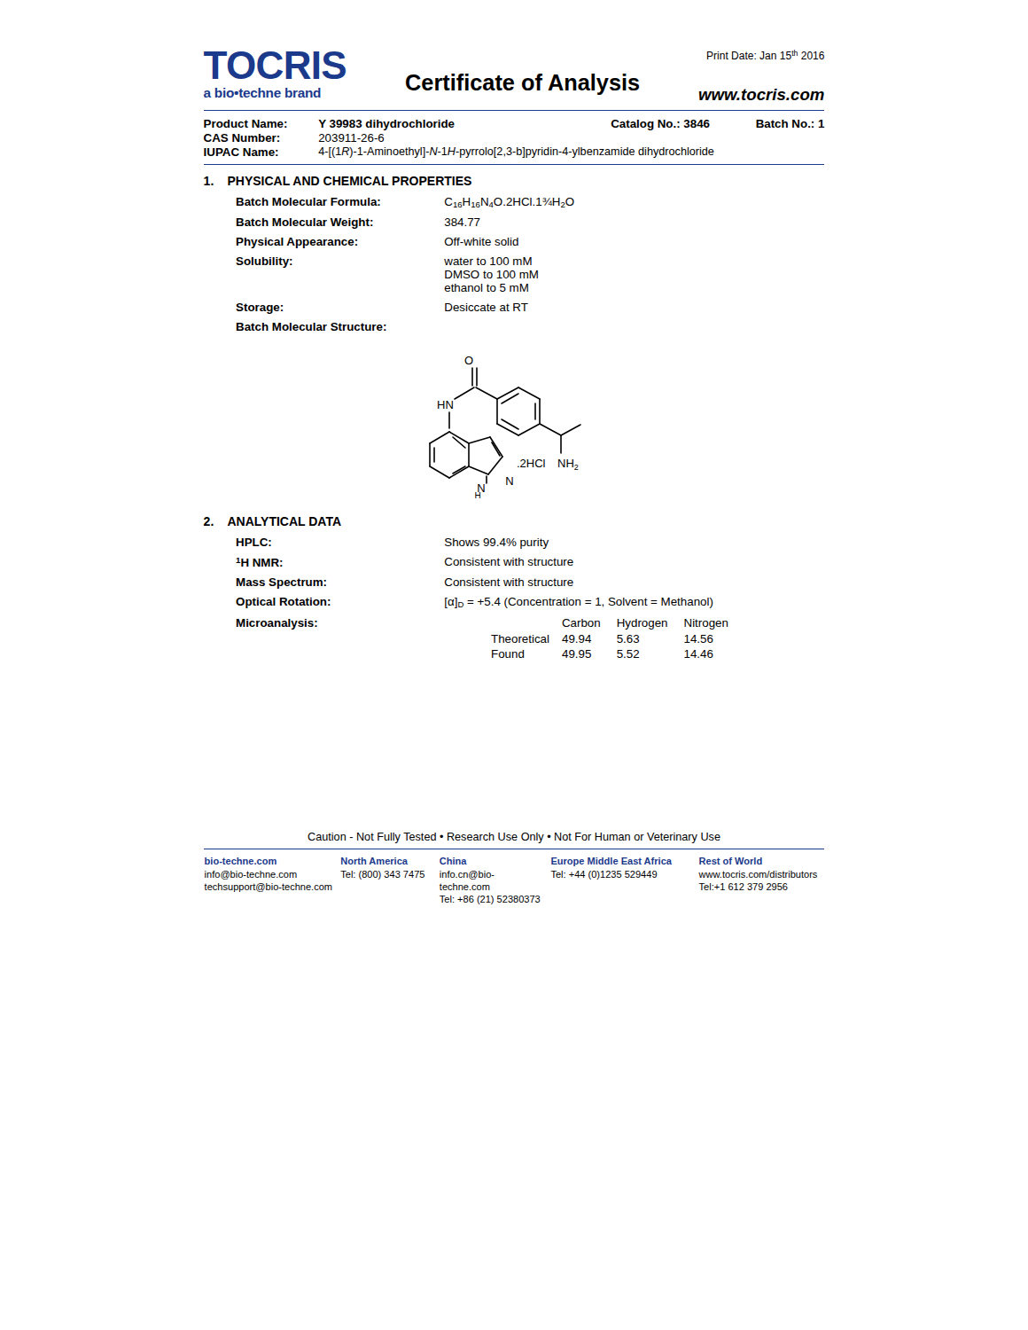TOCRIS
a bio•techne brand
Certificate of Analysis
Print Date: Jan 15th 2016
www.tocris.com
| Product Name: | Y 39983 dihydrochloride | Catalog No.: 3846 | Batch No.: 1 |
| CAS Number: | 203911-26-6 |
| IUPAC Name: | 4-[(1 R )-1-Aminoethyl]- N -1 H -pyrrolo[2,3-b]pyridin-4-ylbenzamide dihydrochloride |
1. PHYSICAL AND CHEMICAL PROPERTIES
| Batch Molecular Formula: | C 16 H 16 N 4 O.2HCl.1¾H 2 O |
| Batch Molecular Weight: | 384.77 |
| Physical Appearance: | Off-white solid |
| Solubility: | water to 100 mM DMSO to 100 mM ethanol to 5 mM |
| Storage: | Desiccate at RT |
| Batch Molecular Structure: | |
O HN N H N NH2 .2HCl
2. ANALYTICAL DATA
| HPLC: | Shows 99.4% purity |
| 1 H NMR: | Consistent with structure |
| Mass Spectrum: | Consistent with structure |
| Optical Rotation: | [α] D = +5.4 (Concentration = 1, Solvent = Methanol) |
| Microanalysis: | / / Carbon / Hydrogen / Nitrogen / / Theoretical / 49.94 / 5.63 / 14.56 / / Found / 49.95 / 5.52 / 14.46 / |
Caution - Not Fully Tested • Research Use Only • Not For Human or Veterinary Use
| bio-techne.com info@bio-techne.com techsupport@bio-techne.com | North America Tel: (800) 343 7475 | China info.cn@bio-techne.com Tel: +86 (21) 52380373 | Europe Middle East Africa Tel: +44 (0)1235 529449 | Rest of World www.tocris.com/distributors Tel:+1 612 379 2956 |